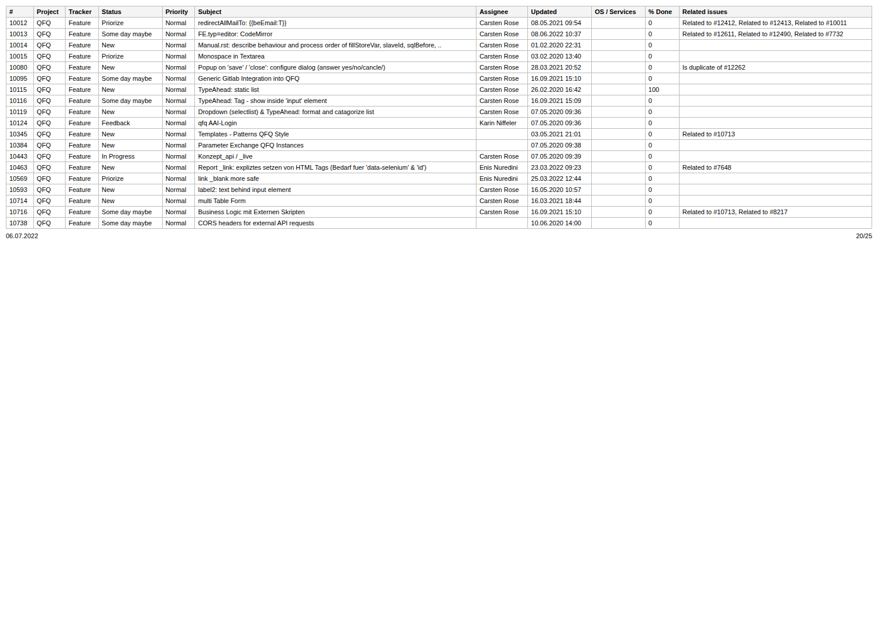| # | Project | Tracker | Status | Priority | Subject | Assignee | Updated | OS / Services | % Done | Related issues |
| --- | --- | --- | --- | --- | --- | --- | --- | --- | --- | --- |
| 10012 | QFQ | Feature | Priorize | Normal | redirectAllMailTo: {{beEmail:T}} | Carsten Rose | 08.05.2021 09:54 | | 0 | Related to #12412, Related to #12413, Related to #10011 |
| 10013 | QFQ | Feature | Some day maybe | Normal | FE.typ=editor: CodeMirror | Carsten Rose | 08.06.2022 10:37 | | 0 | Related to #12611, Related to #12490, Related to #7732 |
| 10014 | QFQ | Feature | New | Normal | Manual.rst: describe behaviour and process order of fillStoreVar, slaveId, sqlBefore, .. | Carsten Rose | 01.02.2020 22:31 | | 0 | |
| 10015 | QFQ | Feature | Priorize | Normal | Monospace in Textarea | Carsten Rose | 03.02.2020 13:40 | | 0 | |
| 10080 | QFQ | Feature | New | Normal | Popup on 'save' / 'close': configure dialog (answer yes/no/cancle/) | Carsten Rose | 28.03.2021 20:52 | | 0 | Is duplicate of #12262 |
| 10095 | QFQ | Feature | Some day maybe | Normal | Generic Gitlab Integration into QFQ | Carsten Rose | 16.09.2021 15:10 | | 0 | |
| 10115 | QFQ | Feature | New | Normal | TypeAhead: static list | Carsten Rose | 26.02.2020 16:42 | | 100 | |
| 10116 | QFQ | Feature | Some day maybe | Normal | TypeAhead: Tag - show inside 'input' element | Carsten Rose | 16.09.2021 15:09 | | 0 | |
| 10119 | QFQ | Feature | New | Normal | Dropdown (selectlist) & TypeAhead: format and catagorize list | Carsten Rose | 07.05.2020 09:36 | | 0 | |
| 10124 | QFQ | Feature | Feedback | Normal | qfq AAI-Login | Karin Niffeler | 07.05.2020 09:36 | | 0 | |
| 10345 | QFQ | Feature | New | Normal | Templates - Patterns QFQ Style | | 03.05.2021 21:01 | | 0 | Related to #10713 |
| 10384 | QFQ | Feature | New | Normal | Parameter Exchange QFQ Instances | | 07.05.2020 09:38 | | 0 | |
| 10443 | QFQ | Feature | In Progress | Normal | Konzept_api / _live | Carsten Rose | 07.05.2020 09:39 | | 0 | |
| 10463 | QFQ | Feature | New | Normal | Report _link: expliztes setzen von HTML Tags (Bedarf fuer 'data-selenium' & 'id') | Enis Nuredini | 23.03.2022 09:23 | | 0 | Related to #7648 |
| 10569 | QFQ | Feature | Priorize | Normal | link _blank more safe | Enis Nuredini | 25.03.2022 12:44 | | 0 | |
| 10593 | QFQ | Feature | New | Normal | label2: text behind input element | Carsten Rose | 16.05.2020 10:57 | | 0 | |
| 10714 | QFQ | Feature | New | Normal | multi Table Form | Carsten Rose | 16.03.2021 18:44 | | 0 | |
| 10716 | QFQ | Feature | Some day maybe | Normal | Business Logic mit Externen Skripten | Carsten Rose | 16.09.2021 15:10 | | 0 | Related to #10713, Related to #8217 |
| 10738 | QFQ | Feature | Some day maybe | Normal | CORS headers for external API requests | | 10.06.2020 14:00 | | 0 | |
06.07.2022 20/25